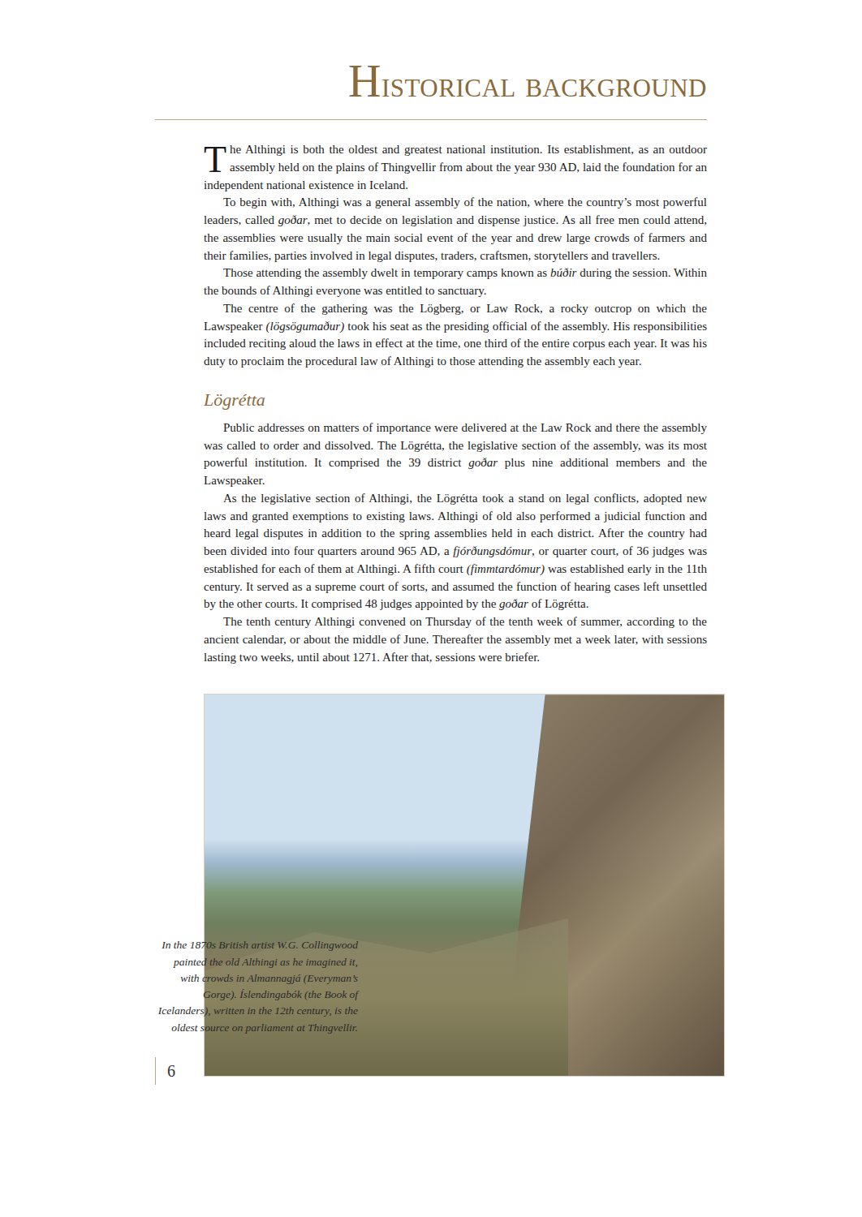Historical background
The Althingi is both the oldest and greatest national institution. Its establishment, as an outdoor assembly held on the plains of Thingvellir from about the year 930 AD, laid the foundation for an independent national existence in Iceland.
To begin with, Althingi was a general assembly of the nation, where the country’s most powerful leaders, called goðar, met to decide on legislation and dispense justice. As all free men could attend, the assemblies were usually the main social event of the year and drew large crowds of farmers and their families, parties involved in legal disputes, traders, craftsmen, storytellers and travellers.
Those attending the assembly dwelt in temporary camps known as búðir during the session. Within the bounds of Althingi everyone was entitled to sanctuary.
The centre of the gathering was the Lögberg, or Law Rock, a rocky outcrop on which the Lawspeaker (lögsögumaður) took his seat as the presiding official of the assembly. His responsibilities included reciting aloud the laws in effect at the time, one third of the entire corpus each year. It was his duty to proclaim the procedural law of Althingi to those attending the assembly each year.
Lögrétta
Public addresses on matters of importance were delivered at the Law Rock and there the assembly was called to order and dissolved. The Lögrétta, the legislative section of the assembly, was its most powerful institution. It comprised the 39 district goðar plus nine additional members and the Lawspeaker.
As the legislative section of Althingi, the Lögrétta took a stand on legal conflicts, adopted new laws and granted exemptions to existing laws. Althingi of old also performed a judicial function and heard legal disputes in addition to the spring assemblies held in each district. After the country had been divided into four quarters around 965 AD, a fjórðungsdómur, or quarter court, of 36 judges was established for each of them at Althingi. A fifth court (fimmtardómur) was established early in the 11th century. It served as a supreme court of sorts, and assumed the function of hearing cases left unsettled by the other courts. It comprised 48 judges appointed by the goðar of Lögrétta.
The tenth century Althingi convened on Thursday of the tenth week of summer, according to the ancient calendar, or about the middle of June. Thereafter the assembly met a week later, with sessions lasting two weeks, until about 1271. After that, sessions were briefer.
In the 1870s British artist W.G. Collingwood painted the old Althingi as he imagined it, with crowds in Almannagjá (Everyman’s Gorge). Íslendingabók (the Book of Icelanders), written in the 12th century, is the oldest source on parliament at Thingvellir.
6